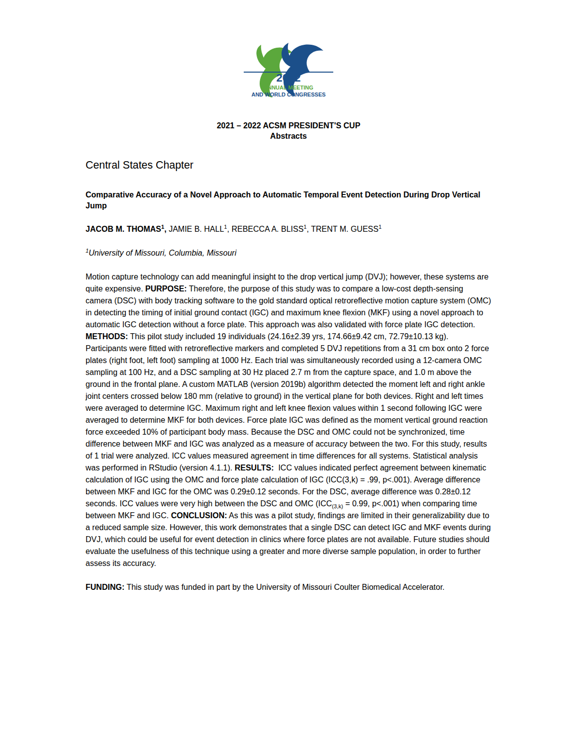2022 ANNUAL MEETING AND WORLD CONGRESSES
2021 – 2022 ACSM PRESIDENT'S CUP
Abstracts
Central States Chapter
Comparative Accuracy of a Novel Approach to Automatic Temporal Event Detection During Drop Vertical Jump
JACOB M. THOMAS1, JAMIE B. HALL1, REBECCA A. BLISS1, TRENT M. GUESS1
1University of Missouri, Columbia, Missouri
Motion capture technology can add meaningful insight to the drop vertical jump (DVJ); however, these systems are quite expensive. PURPOSE: Therefore, the purpose of this study was to compare a low-cost depth-sensing camera (DSC) with body tracking software to the gold standard optical retroreflective motion capture system (OMC) in detecting the timing of initial ground contact (IGC) and maximum knee flexion (MKF) using a novel approach to automatic IGC detection without a force plate. This approach was also validated with force plate IGC detection. METHODS: This pilot study included 19 individuals (24.16±2.39 yrs, 174.66±9.42 cm, 72.79±10.13 kg). Participants were fitted with retroreflective markers and completed 5 DVJ repetitions from a 31 cm box onto 2 force plates (right foot, left foot) sampling at 1000 Hz. Each trial was simultaneously recorded using a 12-camera OMC sampling at 100 Hz, and a DSC sampling at 30 Hz placed 2.7 m from the capture space, and 1.0 m above the ground in the frontal plane. A custom MATLAB (version 2019b) algorithm detected the moment left and right ankle joint centers crossed below 180 mm (relative to ground) in the vertical plane for both devices. Right and left times were averaged to determine IGC. Maximum right and left knee flexion values within 1 second following IGC were averaged to determine MKF for both devices. Force plate IGC was defined as the moment vertical ground reaction force exceeded 10% of participant body mass. Because the DSC and OMC could not be synchronized, time difference between MKF and IGC was analyzed as a measure of accuracy between the two. For this study, results of 1 trial were analyzed. ICC values measured agreement in time differences for all systems. Statistical analysis was performed in RStudio (version 4.1.1). RESULTS: ICC values indicated perfect agreement between kinematic calculation of IGC using the OMC and force plate calculation of IGC (ICC(3,k) = .99, p<.001). Average difference between MKF and IGC for the OMC was 0.29±0.12 seconds. For the DSC, average difference was 0.28±0.12 seconds. ICC values were very high between the DSC and OMC (ICC(3,k) = 0.99, p<.001) when comparing time between MKF and IGC. CONCLUSION: As this was a pilot study, findings are limited in their generalizability due to a reduced sample size. However, this work demonstrates that a single DSC can detect IGC and MKF events during DVJ, which could be useful for event detection in clinics where force plates are not available. Future studies should evaluate the usefulness of this technique using a greater and more diverse sample population, in order to further assess its accuracy.
FUNDING: This study was funded in part by the University of Missouri Coulter Biomedical Accelerator.